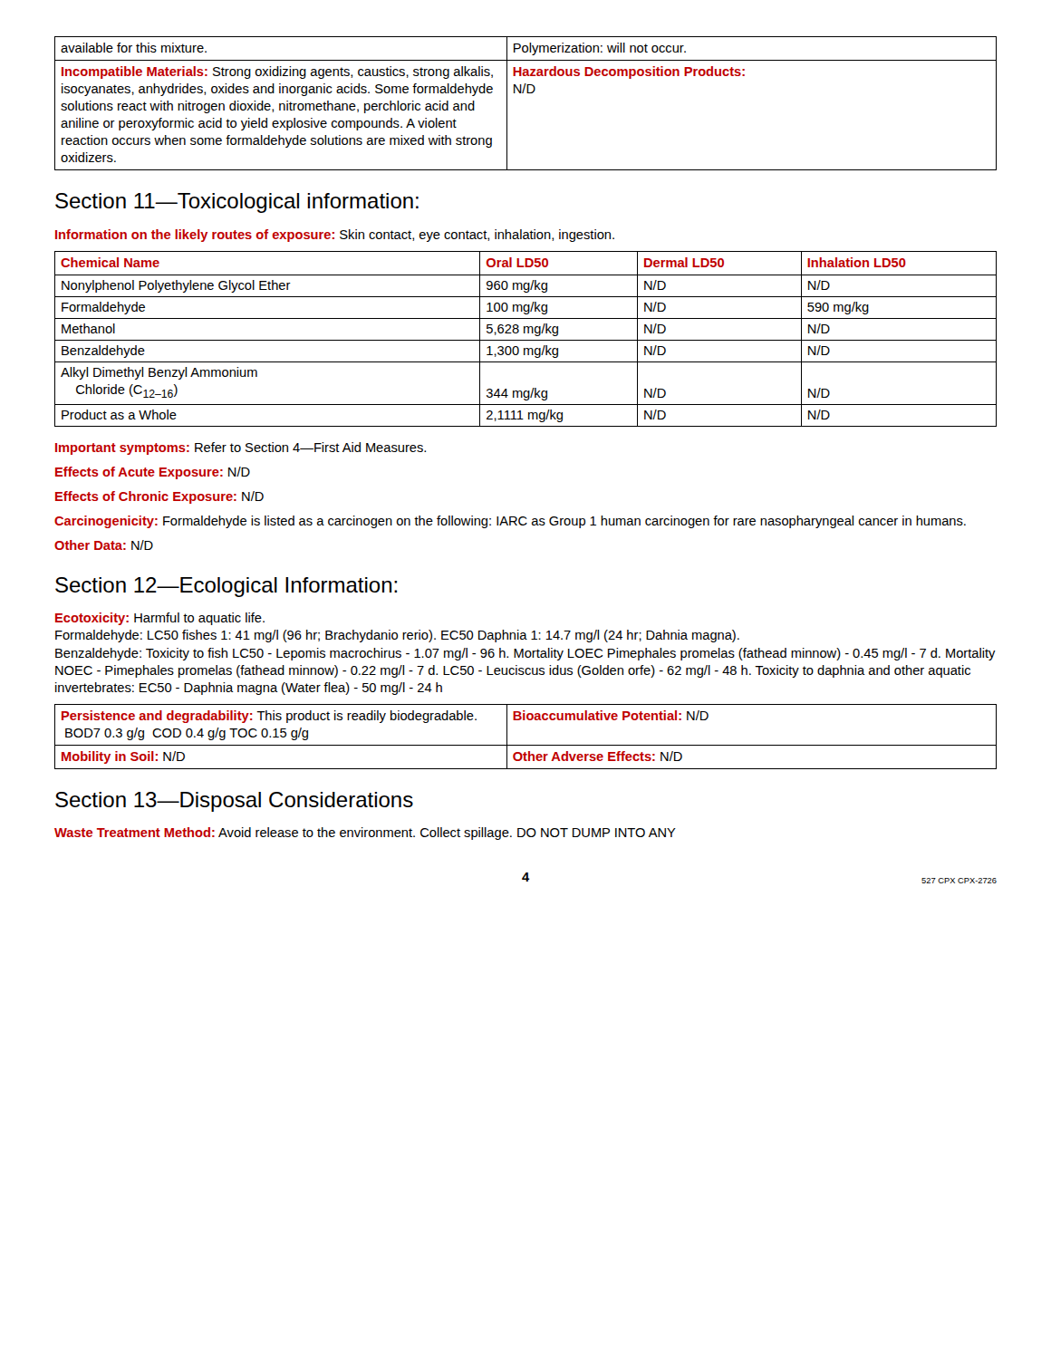| available for this mixture. | Polymerization: will not occur. |
| Incompatible Materials: Strong oxidizing agents, caustics, strong alkalis, isocyanates, anhydrides, oxides and inorganic acids. Some formaldehyde solutions react with nitrogen dioxide, nitromethane, perchloric acid and aniline or peroxyformic acid to yield explosive compounds. A violent reaction occurs when some formaldehyde solutions are mixed with strong oxidizers. | Hazardous Decomposition Products: N/D |
Section 11—Toxicological information:
Information on the likely routes of exposure: Skin contact, eye contact, inhalation, ingestion.
| Chemical Name | Oral LD50 | Dermal LD50 | Inhalation LD50 |
| --- | --- | --- | --- |
| Nonylphenol Polyethylene Glycol Ether | 960 mg/kg | N/D | N/D |
| Formaldehyde | 100 mg/kg | N/D | 590 mg/kg |
| Methanol | 5,628 mg/kg | N/D | N/D |
| Benzaldehyde | 1,300 mg/kg | N/D | N/D |
| Alkyl Dimethyl Benzyl Ammonium Chloride (C 12–16 ) | 344 mg/kg | N/D | N/D |
| Product as a Whole | 2,1111 mg/kg | N/D | N/D |
Important symptoms: Refer to Section 4—First Aid Measures.
Effects of Acute Exposure: N/D
Effects of Chronic Exposure: N/D
Carcinogenicity: Formaldehyde is listed as a carcinogen on the following: IARC as Group 1 human carcinogen for rare nasopharyngeal cancer in humans.
Other Data: N/D
Section 12—Ecological Information:
Ecotoxicity: Harmful to aquatic life.
Formaldehyde: LC50 fishes 1: 41 mg/l (96 hr; Brachydanio rerio). EC50 Daphnia 1: 14.7 mg/l (24 hr; Dahnia magna).
Benzaldehyde: Toxicity to fish LC50 - Lepomis macrochirus - 1.07 mg/l - 96 h. Mortality LOEC Pimephales promelas (fathead minnow) - 0.45 mg/l - 7 d. Mortality NOEC - Pimephales promelas (fathead minnow) - 0.22 mg/l - 7 d. LC50 - Leuciscus idus (Golden orfe) - 62 mg/l - 48 h. Toxicity to daphnia and other aquatic invertebrates: EC50 - Daphnia magna (Water flea) - 50 mg/l - 24 h
| Persistence and degradability: This product is readily biodegradable. BOD7 0.3 g/g COD 0.4 g/g TOC 0.15 g/g | Bioaccumulative Potential: N/D |
| Mobility in Soil: N/D | Other Adverse Effects: N/D |
Section 13—Disposal Considerations
Waste Treatment Method: Avoid release to the environment. Collect spillage. DO NOT DUMP INTO ANY
4
527 CPX CPX-2726